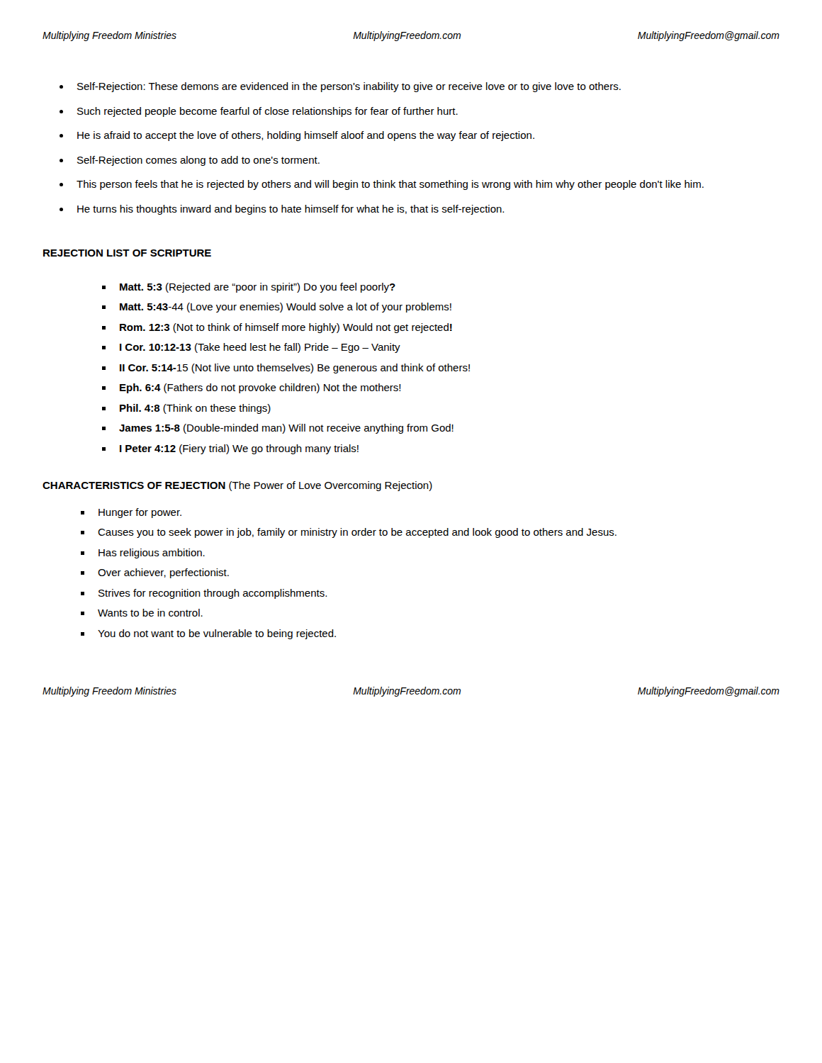Multiplying Freedom Ministries MultiplyingFreedom.com MultiplyingFreedom@gmail.com
Self-Rejection: These demons are evidenced in the person's inability to give or receive love or to give love to others.
Such rejected people become fearful of close relationships for fear of further hurt.
He is afraid to accept the love of others, holding himself aloof and opens the way fear of rejection.
Self-Rejection comes along to add to one's torment.
This person feels that he is rejected by others and will begin to think that something is wrong with him why other people don't like him.
He turns his thoughts inward and begins to hate himself for what he is, that is self-rejection.
REJECTION LIST OF SCRIPTURE
Matt. 5:3 (Rejected are “poor in spirit”) Do you feel poorly?
Matt. 5:43-44 (Love your enemies) Would solve a lot of your problems!
Rom. 12:3 (Not to think of himself more highly) Would not get rejected!
I Cor. 10:12-13 (Take heed lest he fall) Pride – Ego – Vanity
II Cor. 5:14-15 (Not live unto themselves) Be generous and think of others!
Eph. 6:4 (Fathers do not provoke children) Not the mothers!
Phil. 4:8 (Think on these things)
James 1:5-8 (Double-minded man) Will not receive anything from God!
I Peter 4:12 (Fiery trial) We go through many trials!
CHARACTERISTICS OF REJECTION (The Power of Love Overcoming Rejection)
Hunger for power.
Causes you to seek power in job, family or ministry in order to be accepted and look good to others and Jesus.
Has religious ambition.
Over achiever, perfectionist.
Strives for recognition through accomplishments.
Wants to be in control.
You do not want to be vulnerable to being rejected.
Multiplying Freedom Ministries MultiplyingFreedom.com MultiplyingFreedom@gmail.com